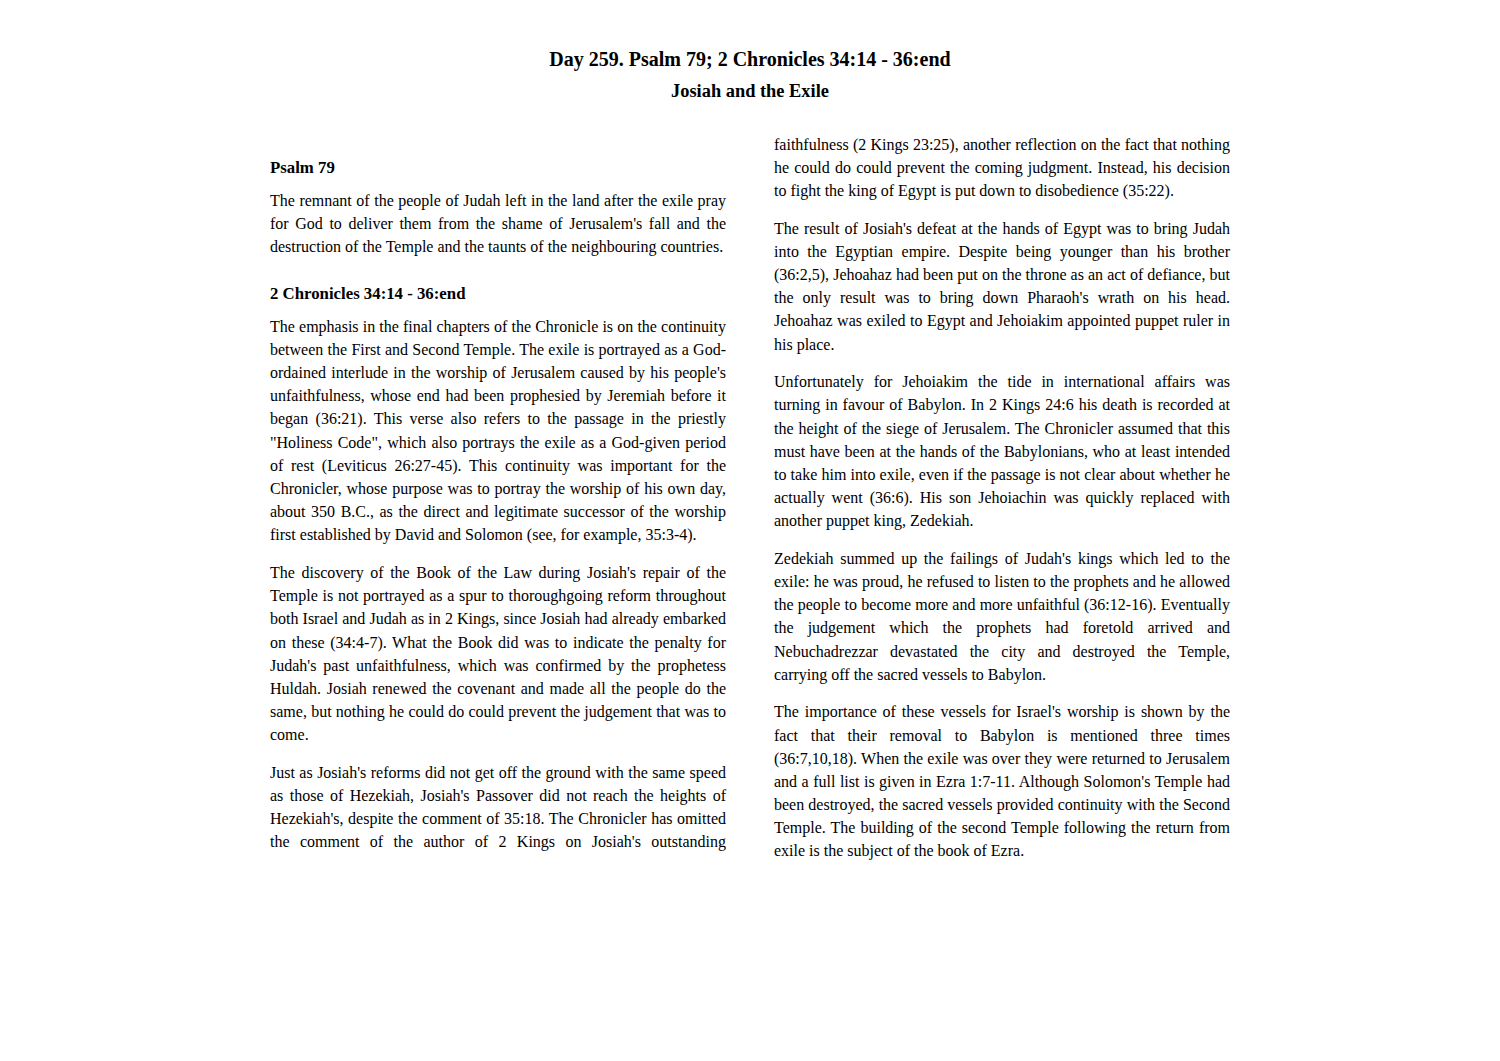Day 259. Psalm 79; 2 Chronicles 34:14 - 36:end
Josiah and the Exile
Psalm 79
The remnant of the people of Judah left in the land after the exile pray for God to deliver them from the shame of Jerusalem's fall and the destruction of the Temple and the taunts of the neighbouring countries.
2 Chronicles 34:14 - 36:end
The emphasis in the final chapters of the Chronicle is on the continuity between the First and Second Temple. The exile is portrayed as a God-ordained interlude in the worship of Jerusalem caused by his people's unfaithfulness, whose end had been prophesied by Jeremiah before it began (36:21). This verse also refers to the passage in the priestly "Holiness Code", which also portrays the exile as a God-given period of rest (Leviticus 26:27-45). This continuity was important for the Chronicler, whose purpose was to portray the worship of his own day, about 350 B.C., as the direct and legitimate successor of the worship first established by David and Solomon (see, for example, 35:3-4).
The discovery of the Book of the Law during Josiah's repair of the Temple is not portrayed as a spur to thoroughgoing reform throughout both Israel and Judah as in 2 Kings, since Josiah had already embarked on these (34:4-7). What the Book did was to indicate the penalty for Judah's past unfaithfulness, which was confirmed by the prophetess Huldah. Josiah renewed the covenant and made all the people do the same, but nothing he could do could prevent the judgement that was to come.
Just as Josiah's reforms did not get off the ground with the same speed as those of Hezekiah, Josiah's Passover did not reach the heights of Hezekiah's, despite the comment of 35:18. The Chronicler has omitted the comment of the author of 2 Kings on Josiah's outstanding faithfulness (2 Kings 23:25), another reflection on the fact that nothing he could do could prevent the coming judgment. Instead, his decision to fight the king of Egypt is put down to disobedience (35:22).
The result of Josiah's defeat at the hands of Egypt was to bring Judah into the Egyptian empire. Despite being younger than his brother (36:2,5), Jehoahaz had been put on the throne as an act of defiance, but the only result was to bring down Pharaoh's wrath on his head. Jehoahaz was exiled to Egypt and Jehoiakim appointed puppet ruler in his place.
Unfortunately for Jehoiakim the tide in international affairs was turning in favour of Babylon. In 2 Kings 24:6 his death is recorded at the height of the siege of Jerusalem. The Chronicler assumed that this must have been at the hands of the Babylonians, who at least intended to take him into exile, even if the passage is not clear about whether he actually went (36:6). His son Jehoiachin was quickly replaced with another puppet king, Zedekiah.
Zedekiah summed up the failings of Judah's kings which led to the exile: he was proud, he refused to listen to the prophets and he allowed the people to become more and more unfaithful (36:12-16). Eventually the judgement which the prophets had foretold arrived and Nebuchadrezzar devastated the city and destroyed the Temple, carrying off the sacred vessels to Babylon.
The importance of these vessels for Israel's worship is shown by the fact that their removal to Babylon is mentioned three times (36:7,10,18). When the exile was over they were returned to Jerusalem and a full list is given in Ezra 1:7-11. Although Solomon's Temple had been destroyed, the sacred vessels provided continuity with the Second Temple. The building of the second Temple following the return from exile is the subject of the book of Ezra.